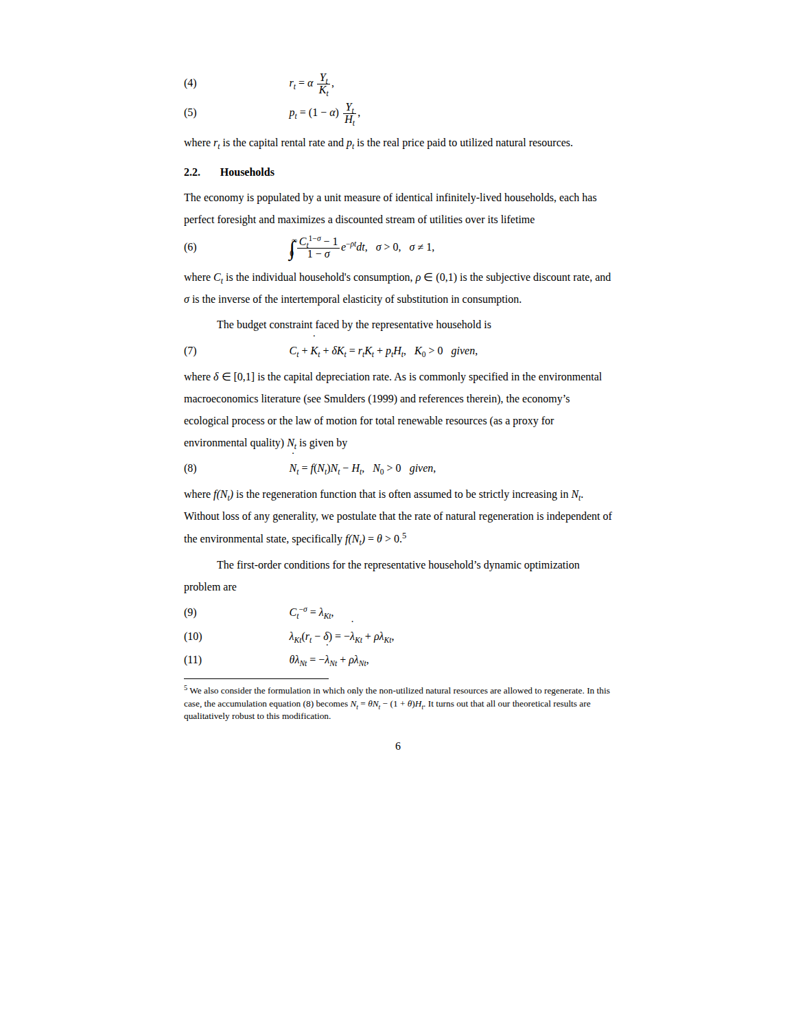(4) rt = α Yt Kt,
(5) pt = (1 − α) Yt Ht,
where rt is the capital rental rate and pt is the real price paid to utilized natural resources.
2.2. Households
The economy is populated by a unit measure of identical infinitely-lived households, each has perfect foresight and maximizes a discounted stream of utilities over its lifetime
(6) ∫∞0 Ct1−σ − 11 − σ e−ρtdt, σ > 0, σ ≠ 1,
where Ct is the individual household's consumption, ρ ∈ (0,1) is the subjective discount rate, and σ is the inverse of the intertemporal elasticity of substitution in consumption.
The budget constraint faced by the representative household is
(7) Ct + Kt + δKt = rtKt + ptHt, K0 > 0 given,
where δ ∈ [0,1] is the capital depreciation rate. As is commonly specified in the environmental macroeconomics literature (see Smulders (1999) and references therein), the economy’s ecological process or the law of motion for total renewable resources (as a proxy for environmental quality) Nt is given by
(8) Nt = f(Nt)Nt − Ht, N0 > 0 given,
where f(Nt) is the regeneration function that is often assumed to be strictly increasing in Nt. Without loss of any generality, we postulate that the rate of natural regeneration is independent of the environmental state, specifically f(Nt) = θ > 0.5
The first-order conditions for the representative household’s dynamic optimization problem are
(9) Ct−σ = λKt,
(10) λKt(rt − δ) = −λKt + ρλKt,
(11) θλNt = −λNt + ρλNt,
5 We also consider the formulation in which only the non-utilized natural resources are allowed to regenerate. In this case, the accumulation equation (8) becomes Nt = θNt − (1 + θ)Ht. It turns out that all our theoretical results are qualitatively robust to this modification.
6